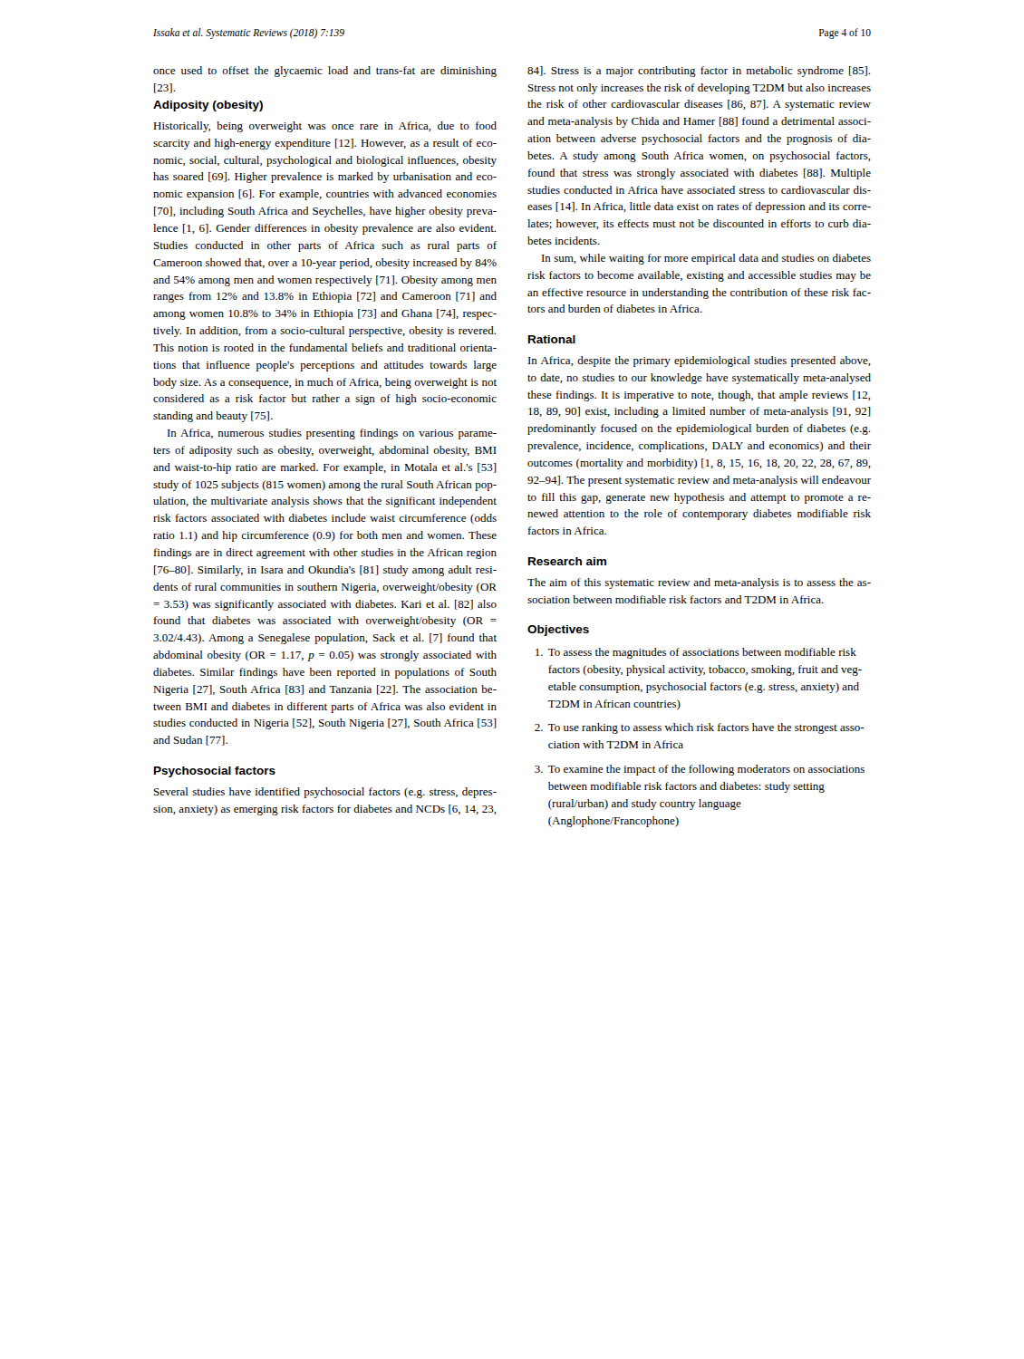Issaka et al. Systematic Reviews (2018) 7:139
Page 4 of 10
once used to offset the glycaemic load and trans-fat are diminishing [23].
Adiposity (obesity)
Historically, being overweight was once rare in Africa, due to food scarcity and high-energy expenditure [12]. However, as a result of economic, social, cultural, psychological and biological influences, obesity has soared [69]. Higher prevalence is marked by urbanisation and economic expansion [6]. For example, countries with advanced economies [70], including South Africa and Seychelles, have higher obesity prevalence [1, 6]. Gender differences in obesity prevalence are also evident. Studies conducted in other parts of Africa such as rural parts of Cameroon showed that, over a 10-year period, obesity increased by 84% and 54% among men and women respectively [71]. Obesity among men ranges from 12% and 13.8% in Ethiopia [72] and Cameroon [71] and among women 10.8% to 34% in Ethiopia [73] and Ghana [74], respectively. In addition, from a socio-cultural perspective, obesity is revered. This notion is rooted in the fundamental beliefs and traditional orientations that influence people's perceptions and attitudes towards large body size. As a consequence, in much of Africa, being overweight is not considered as a risk factor but rather a sign of high socio-economic standing and beauty [75].
In Africa, numerous studies presenting findings on various parameters of adiposity such as obesity, overweight, abdominal obesity, BMI and waist-to-hip ratio are marked. For example, in Motala et al.'s [53] study of 1025 subjects (815 women) among the rural South African population, the multivariate analysis shows that the significant independent risk factors associated with diabetes include waist circumference (odds ratio 1.1) and hip circumference (0.9) for both men and women. These findings are in direct agreement with other studies in the African region [76–80]. Similarly, in Isara and Okundia's [81] study among adult residents of rural communities in southern Nigeria, overweight/obesity (OR = 3.53) was significantly associated with diabetes. Kari et al. [82] also found that diabetes was associated with overweight/obesity (OR = 3.02/4.43). Among a Senegalese population, Sack et al. [7] found that abdominal obesity (OR = 1.17, p = 0.05) was strongly associated with diabetes. Similar findings have been reported in populations of South Nigeria [27], South Africa [83] and Tanzania [22]. The association between BMI and diabetes in different parts of Africa was also evident in studies conducted in Nigeria [52], South Nigeria [27], South Africa [53] and Sudan [77].
Psychosocial factors
Several studies have identified psychosocial factors (e.g. stress, depression, anxiety) as emerging risk factors for diabetes and NCDs [6, 14, 23, 84]. Stress is a major contributing factor in metabolic syndrome [85]. Stress not only increases the risk of developing T2DM but also increases the risk of other cardiovascular diseases [86, 87]. A systematic review and meta-analysis by Chida and Hamer [88] found a detrimental association between adverse psychosocial factors and the prognosis of diabetes. A study among South Africa women, on psychosocial factors, found that stress was strongly associated with diabetes [88]. Multiple studies conducted in Africa have associated stress to cardiovascular diseases [14]. In Africa, little data exist on rates of depression and its correlates; however, its effects must not be discounted in efforts to curb diabetes incidents.
In sum, while waiting for more empirical data and studies on diabetes risk factors to become available, existing and accessible studies may be an effective resource in understanding the contribution of these risk factors and burden of diabetes in Africa.
Rational
In Africa, despite the primary epidemiological studies presented above, to date, no studies to our knowledge have systematically meta-analysed these findings. It is imperative to note, though, that ample reviews [12, 18, 89, 90] exist, including a limited number of meta-analysis [91, 92] predominantly focused on the epidemiological burden of diabetes (e.g. prevalence, incidence, complications, DALY and economics) and their outcomes (mortality and morbidity) [1, 8, 15, 16, 18, 20, 22, 28, 67, 89, 92–94]. The present systematic review and meta-analysis will endeavour to fill this gap, generate new hypothesis and attempt to promote a renewed attention to the role of contemporary diabetes modifiable risk factors in Africa.
Research aim
The aim of this systematic review and meta-analysis is to assess the association between modifiable risk factors and T2DM in Africa.
Objectives
To assess the magnitudes of associations between modifiable risk factors (obesity, physical activity, tobacco, smoking, fruit and vegetable consumption, psychosocial factors (e.g. stress, anxiety) and T2DM in African countries)
To use ranking to assess which risk factors have the strongest association with T2DM in Africa
To examine the impact of the following moderators on associations between modifiable risk factors and diabetes: study setting (rural/urban) and study country language (Anglophone/Francophone)